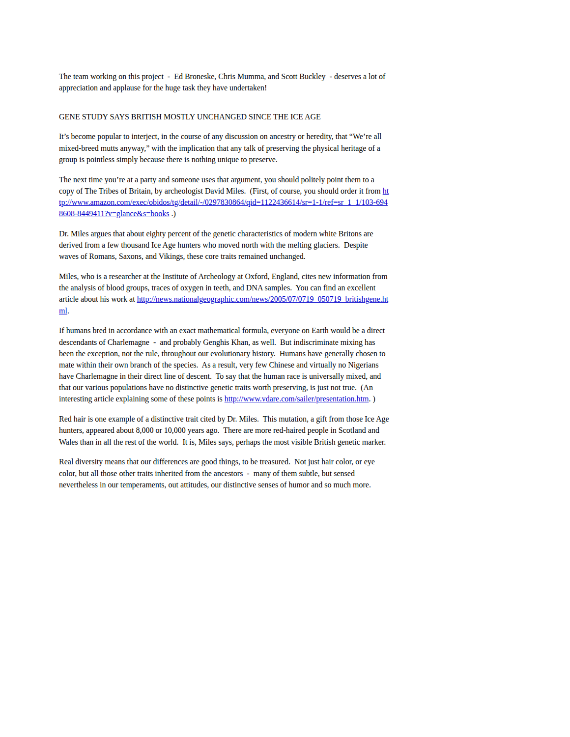The team working on this project - Ed Broneske, Chris Mumma, and Scott Buckley - deserves a lot of appreciation and applause for the huge task they have undertaken!
Gene Study Says British Mostly Unchanged Since the Ice Age
It’s become popular to interject, in the course of any discussion on ancestry or heredity, that “We’re all mixed-breed mutts anyway,” with the implication that any talk of preserving the physical heritage of a group is pointless simply because there is nothing unique to preserve.
The next time you’re at a party and someone uses that argument, you should politely point them to a copy of The Tribes of Britain, by archeologist David Miles. (First, of course, you should order it from http://www.amazon.com/exec/obidos/tg/detail/-/0297830864/qid=1122436614/sr=1-1/ref=sr_1_1/103-6948608-8449411?v=glance&s=books .)
Dr. Miles argues that about eighty percent of the genetic characteristics of modern white Britons are derived from a few thousand Ice Age hunters who moved north with the melting glaciers. Despite waves of Romans, Saxons, and Vikings, these core traits remained unchanged.
Miles, who is a researcher at the Institute of Archeology at Oxford, England, cites new information from the analysis of blood groups, traces of oxygen in teeth, and DNA samples. You can find an excellent article about his work at http://news.nationalgeographic.com/news/2005/07/0719_050719_britishgene.html.
If humans bred in accordance with an exact mathematical formula, everyone on Earth would be a direct descendants of Charlemagne - and probably Genghis Khan, as well. But indiscriminate mixing has been the exception, not the rule, throughout our evolutionary history. Humans have generally chosen to mate within their own branch of the species. As a result, very few Chinese and virtually no Nigerians have Charlemagne in their direct line of descent. To say that the human race is universally mixed, and that our various populations have no distinctive genetic traits worth preserving, is just not true. (An interesting article explaining some of these points is http://www.vdare.com/sailer/presentation.htm. )
Red hair is one example of a distinctive trait cited by Dr. Miles. This mutation, a gift from those Ice Age hunters, appeared about 8,000 or 10,000 years ago. There are more red-haired people in Scotland and Wales than in all the rest of the world. It is, Miles says, perhaps the most visible British genetic marker.
Real diversity means that our differences are good things, to be treasured. Not just hair color, or eye color, but all those other traits inherited from the ancestors - many of them subtle, but sensed nevertheless in our temperaments, out attitudes, our distinctive senses of humor and so much more.